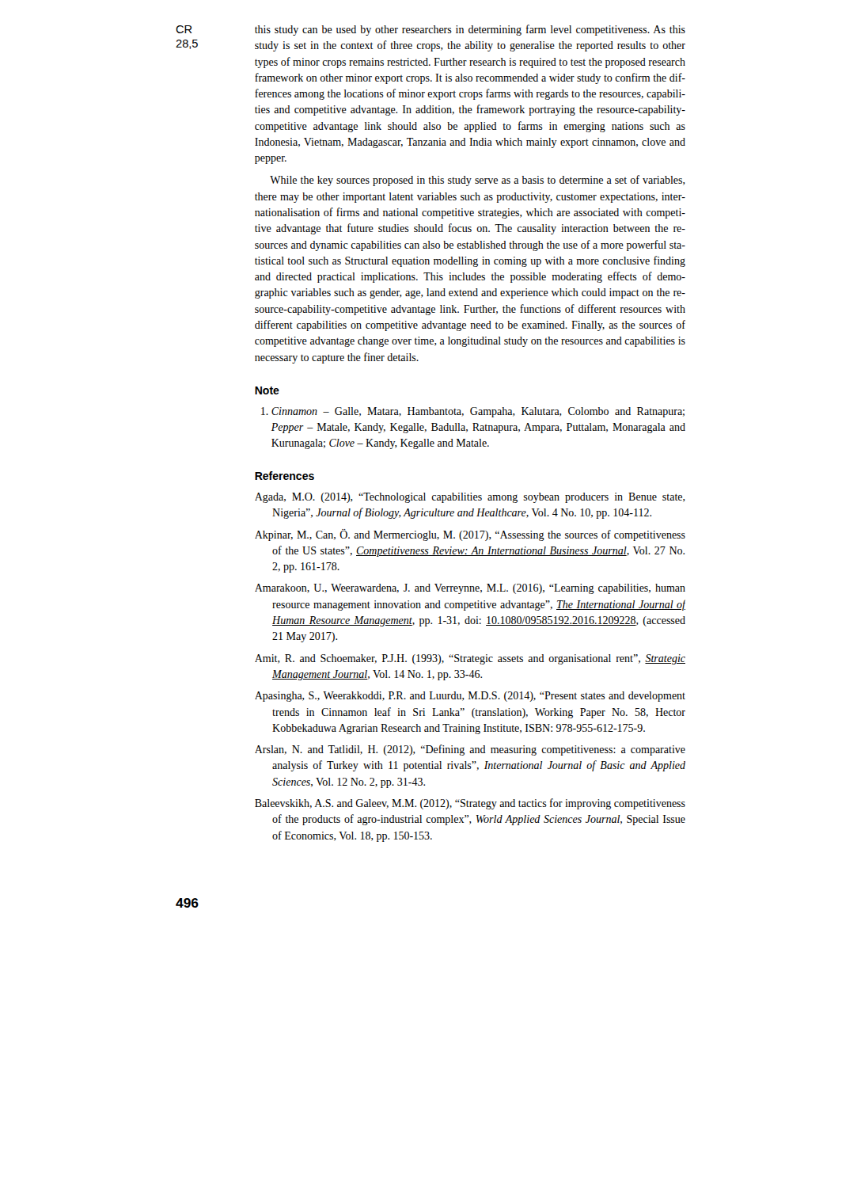CR 28,5
this study can be used by other researchers in determining farm level competitiveness. As this study is set in the context of three crops, the ability to generalise the reported results to other types of minor crops remains restricted. Further research is required to test the proposed research framework on other minor export crops. It is also recommended a wider study to confirm the differences among the locations of minor export crops farms with regards to the resources, capabilities and competitive advantage. In addition, the framework portraying the resource-capability-competitive advantage link should also be applied to farms in emerging nations such as Indonesia, Vietnam, Madagascar, Tanzania and India which mainly export cinnamon, clove and pepper.
While the key sources proposed in this study serve as a basis to determine a set of variables, there may be other important latent variables such as productivity, customer expectations, internationalisation of firms and national competitive strategies, which are associated with competitive advantage that future studies should focus on. The causality interaction between the resources and dynamic capabilities can also be established through the use of a more powerful statistical tool such as Structural equation modelling in coming up with a more conclusive finding and directed practical implications. This includes the possible moderating effects of demographic variables such as gender, age, land extend and experience which could impact on the resource-capability-competitive advantage link. Further, the functions of different resources with different capabilities on competitive advantage need to be examined. Finally, as the sources of competitive advantage change over time, a longitudinal study on the resources and capabilities is necessary to capture the finer details.
Note
Cinnamon – Galle, Matara, Hambantota, Gampaha, Kalutara, Colombo and Ratnapura; Pepper – Matale, Kandy, Kegalle, Badulla, Ratnapura, Ampara, Puttalam, Monaragala and Kurunagala; Clove – Kandy, Kegalle and Matale.
References
Agada, M.O. (2014), “Technological capabilities among soybean producers in Benue state, Nigeria”, Journal of Biology, Agriculture and Healthcare, Vol. 4 No. 10, pp. 104-112.
Akpinar, M., Can, Ö. and Mermercioglu, M. (2017), “Assessing the sources of competitiveness of the US states”, Competitiveness Review: An International Business Journal, Vol. 27 No. 2, pp. 161-178.
Amarakoon, U., Weerawardena, J. and Verreynne, M.L. (2016), “Learning capabilities, human resource management innovation and competitive advantage”, The International Journal of Human Resource Management, pp. 1-31, doi: 10.1080/09585192.2016.1209228, (accessed 21 May 2017).
Amit, R. and Schoemaker, P.J.H. (1993), “Strategic assets and organisational rent”, Strategic Management Journal, Vol. 14 No. 1, pp. 33-46.
Apasingha, S., Weerakkoddi, P.R. and Luurdu, M.D.S. (2014), “Present states and development trends in Cinnamon leaf in Sri Lanka” (translation), Working Paper No. 58, Hector Kobbekaduwa Agrarian Research and Training Institute, ISBN: 978-955-612-175-9.
Arslan, N. and Tatlidil, H. (2012), “Defining and measuring competitiveness: a comparative analysis of Turkey with 11 potential rivals”, International Journal of Basic and Applied Sciences, Vol. 12 No. 2, pp. 31-43.
Baleevskikh, A.S. and Galeev, M.M. (2012), “Strategy and tactics for improving competitiveness of the products of agro-industrial complex”, World Applied Sciences Journal, Special Issue of Economics, Vol. 18, pp. 150-153.
496